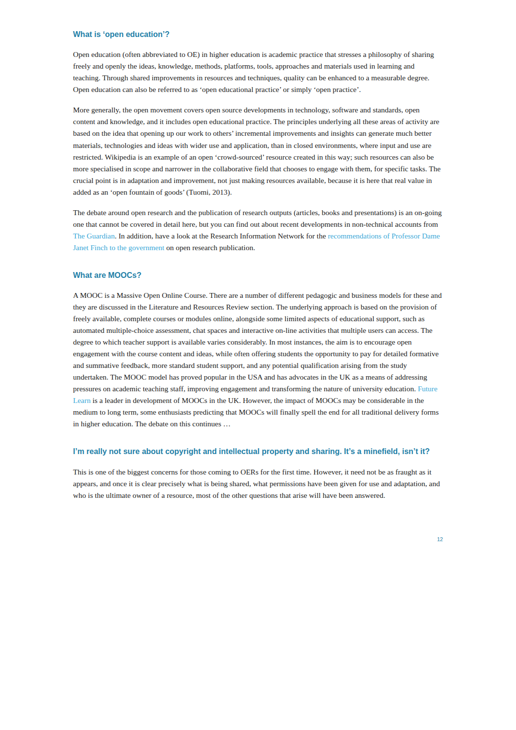What is ‘open education’?
Open education (often abbreviated to OE) in higher education is academic practice that stresses a philosophy of sharing freely and openly the ideas, knowledge, methods, platforms, tools, approaches and materials used in learning and teaching. Through shared improvements in resources and techniques, quality can be enhanced to a measurable degree. Open education can also be referred to as ‘open educational practice’ or simply ‘open practice’.
More generally, the open movement covers open source developments in technology, software and standards, open content and knowledge, and it includes open educational practice. The principles underlying all these areas of activity are based on the idea that opening up our work to others’ incremental improvements and insights can generate much better materials, technologies and ideas with wider use and application, than in closed environments, where input and use are restricted. Wikipedia is an example of an open ‘crowd-sourced’ resource created in this way; such resources can also be more specialised in scope and narrower in the collaborative field that chooses to engage with them, for specific tasks. The crucial point is in adaptation and improvement, not just making resources available, because it is here that real value in added as an ‘open fountain of goods’ (Tuomi, 2013).
The debate around open research and the publication of research outputs (articles, books and presentations) is an on-going one that cannot be covered in detail here, but you can find out about recent developments in non-technical accounts from The Guardian. In addition, have a look at the Research Information Network for the recommendations of Professor Dame Janet Finch to the government on open research publication.
What are MOOCs?
A MOOC is a Massive Open Online Course. There are a number of different pedagogic and business models for these and they are discussed in the Literature and Resources Review section. The underlying approach is based on the provision of freely available, complete courses or modules online, alongside some limited aspects of educational support, such as automated multiple-choice assessment, chat spaces and interactive on-line activities that multiple users can access. The degree to which teacher support is available varies considerably. In most instances, the aim is to encourage open engagement with the course content and ideas, while often offering students the opportunity to pay for detailed formative and summative feedback, more standard student support, and any potential qualification arising from the study undertaken. The MOOC model has proved popular in the USA and has advocates in the UK as a means of addressing pressures on academic teaching staff, improving engagement and transforming the nature of university education. Future Learn is a leader in development of MOOCs in the UK. However, the impact of MOOCs may be considerable in the medium to long term, some enthusiasts predicting that MOOCs will finally spell the end for all traditional delivery forms in higher education. The debate on this continues …
I’m really not sure about copyright and intellectual property and sharing. It’s a minefield, isn’t it?
This is one of the biggest concerns for those coming to OERs for the first time. However, it need not be as fraught as it appears, and once it is clear precisely what is being shared, what permissions have been given for use and adaptation, and who is the ultimate owner of a resource, most of the other questions that arise will have been answered.
12